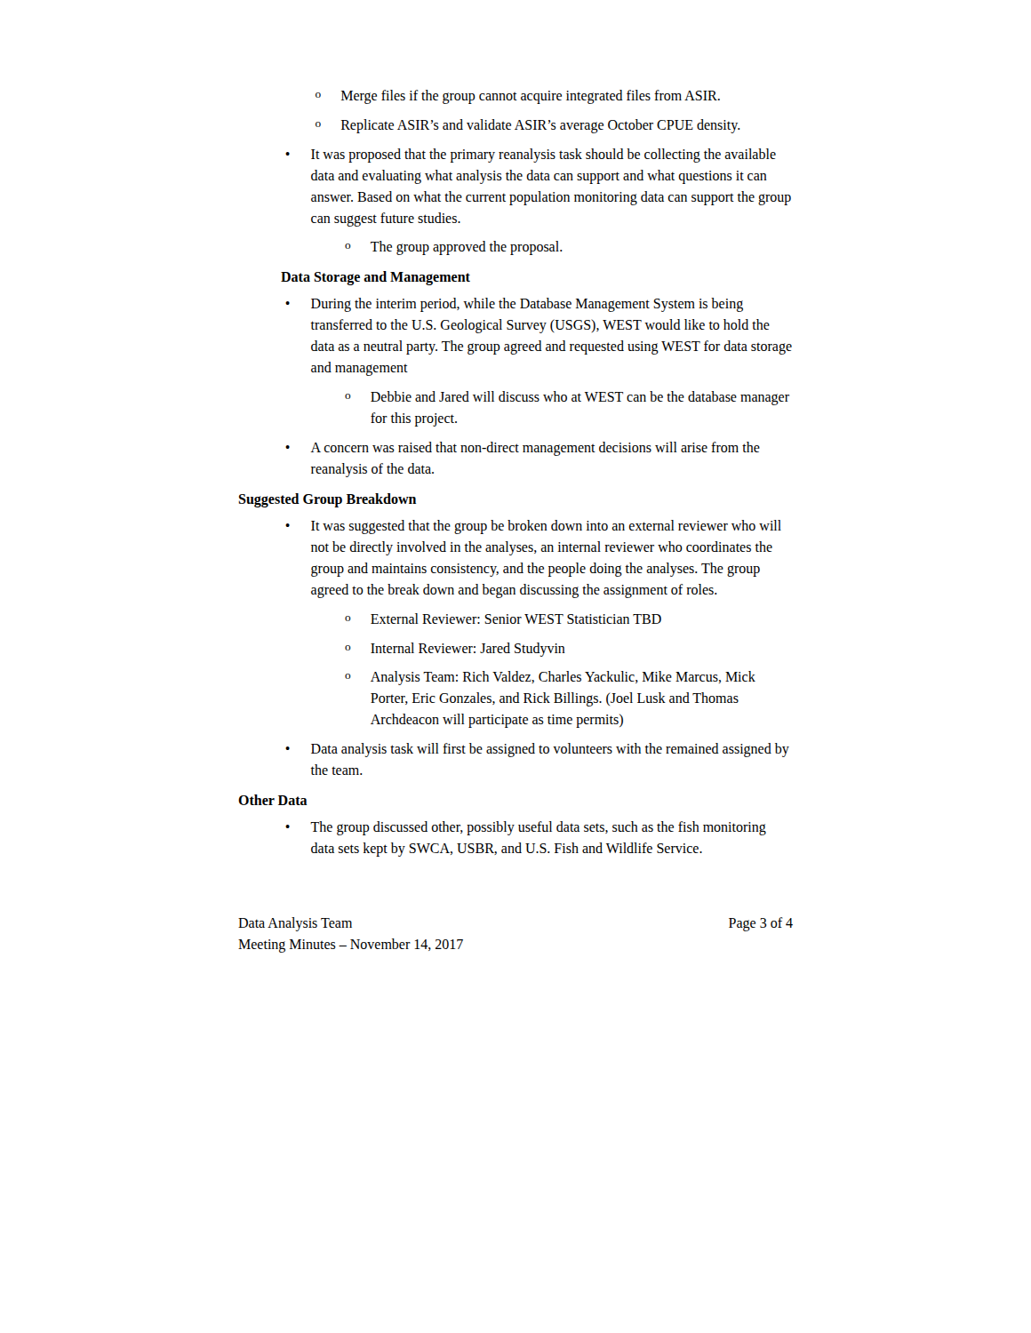Merge files if the group cannot acquire integrated files from ASIR.
Replicate ASIR’s and validate ASIR’s average October CPUE density.
It was proposed that the primary reanalysis task should be collecting the available data and evaluating what analysis the data can support and what questions it can answer. Based on what the current population monitoring data can support the group can suggest future studies.
The group approved the proposal.
Data Storage and Management
During the interim period, while the Database Management System is being transferred to the U.S. Geological Survey (USGS), WEST would like to hold the data as a neutral party. The group agreed and requested using WEST for data storage and management
Debbie and Jared will discuss who at WEST can be the database manager for this project.
A concern was raised that non-direct management decisions will arise from the reanalysis of the data.
Suggested Group Breakdown
It was suggested that the group be broken down into an external reviewer who will not be directly involved in the analyses, an internal reviewer who coordinates the group and maintains consistency, and the people doing the analyses. The group agreed to the break down and began discussing the assignment of roles.
External Reviewer: Senior WEST Statistician TBD
Internal Reviewer: Jared Studyvin
Analysis Team: Rich Valdez, Charles Yackulic, Mike Marcus, Mick Porter, Eric Gonzales, and Rick Billings. (Joel Lusk and Thomas Archdeacon will participate as time permits)
Data analysis task will first be assigned to volunteers with the remained assigned by the team.
Other Data
The group discussed other, possibly useful data sets, such as the fish monitoring data sets kept by SWCA, USBR, and U.S. Fish and Wildlife Service.
Data Analysis Team
Meeting Minutes – November 14, 2017
Page 3 of 4